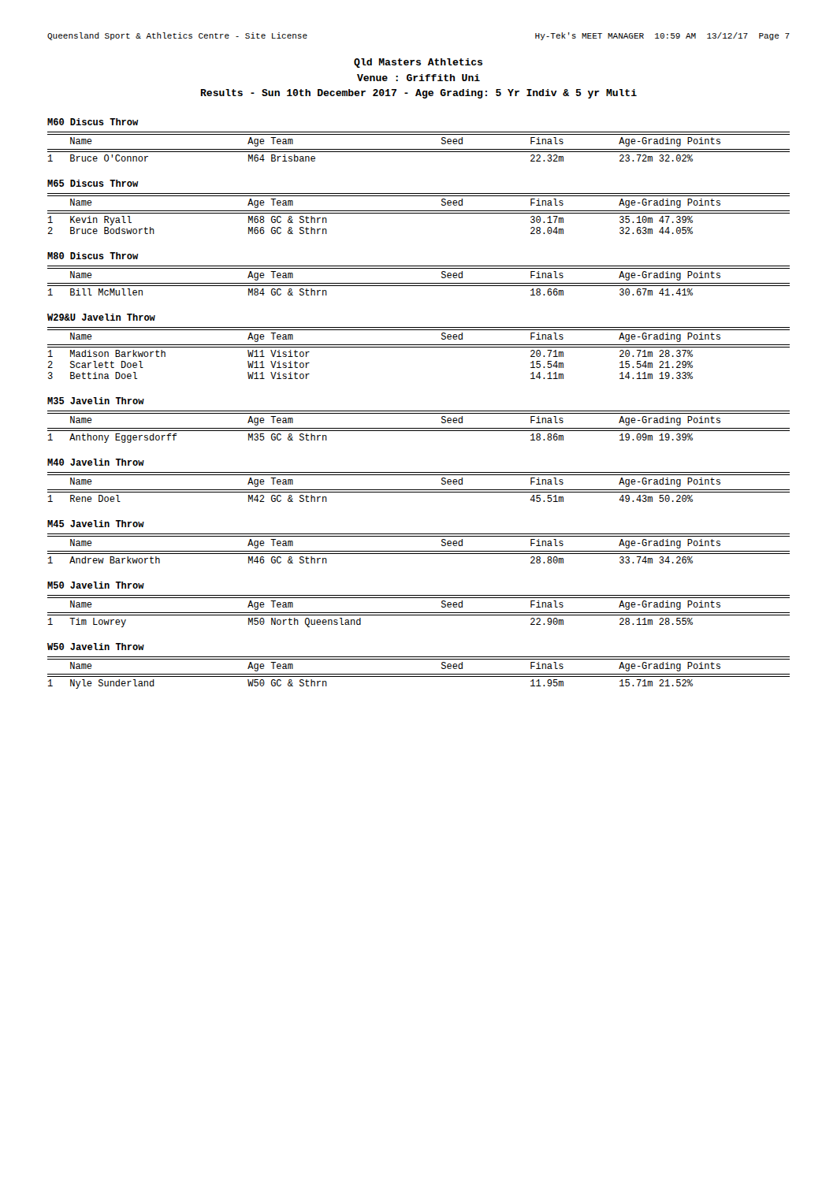Queensland Sport & Athletics Centre - Site License
Hy-Tek's MEET MANAGER 10:59 AM 13/12/17 Page 7
Qld Masters Athletics Venue : Griffith Uni Results - Sun 10th December 2017 - Age Grading: 5 Yr Indiv & 5 yr Multi
M60 Discus Throw
| | Name | Age Team | Seed | Finals | Age-Grading Points |
| --- | --- | --- | --- | --- | --- |
| 1 | Bruce O'Connor | M64 Brisbane | | 22.32m | 23.72m 32.02% |
M65 Discus Throw
| | Name | Age Team | Seed | Finals | Age-Grading Points |
| --- | --- | --- | --- | --- | --- |
| 1 | Kevin Ryall | M68 GC & Sthrn | | 30.17m | 35.10m 47.39% |
| 2 | Bruce Bodsworth | M66 GC & Sthrn | | 28.04m | 32.63m 44.05% |
M80 Discus Throw
| | Name | Age Team | Seed | Finals | Age-Grading Points |
| --- | --- | --- | --- | --- | --- |
| 1 | Bill McMullen | M84 GC & Sthrn | | 18.66m | 30.67m 41.41% |
W29&U Javelin Throw
| | Name | Age Team | Seed | Finals | Age-Grading Points |
| --- | --- | --- | --- | --- | --- |
| 1 | Madison Barkworth | W11 Visitor | | 20.71m | 20.71m 28.37% |
| 2 | Scarlett Doel | W11 Visitor | | 15.54m | 15.54m 21.29% |
| 3 | Bettina Doel | W11 Visitor | | 14.11m | 14.11m 19.33% |
M35 Javelin Throw
| | Name | Age Team | Seed | Finals | Age-Grading Points |
| --- | --- | --- | --- | --- | --- |
| 1 | Anthony Eggersdorff | M35 GC & Sthrn | | 18.86m | 19.09m 19.39% |
M40 Javelin Throw
| | Name | Age Team | Seed | Finals | Age-Grading Points |
| --- | --- | --- | --- | --- | --- |
| 1 | Rene Doel | M42 GC & Sthrn | | 45.51m | 49.43m 50.20% |
M45 Javelin Throw
| | Name | Age Team | Seed | Finals | Age-Grading Points |
| --- | --- | --- | --- | --- | --- |
| 1 | Andrew Barkworth | M46 GC & Sthrn | | 28.80m | 33.74m 34.26% |
M50 Javelin Throw
| | Name | Age Team | Seed | Finals | Age-Grading Points |
| --- | --- | --- | --- | --- | --- |
| 1 | Tim Lowrey | M50 North Queensland | | 22.90m | 28.11m 28.55% |
W50 Javelin Throw
| | Name | Age Team | Seed | Finals | Age-Grading Points |
| --- | --- | --- | --- | --- | --- |
| 1 | Nyle Sunderland | W50 GC & Sthrn | | 11.95m | 15.71m 21.52% |